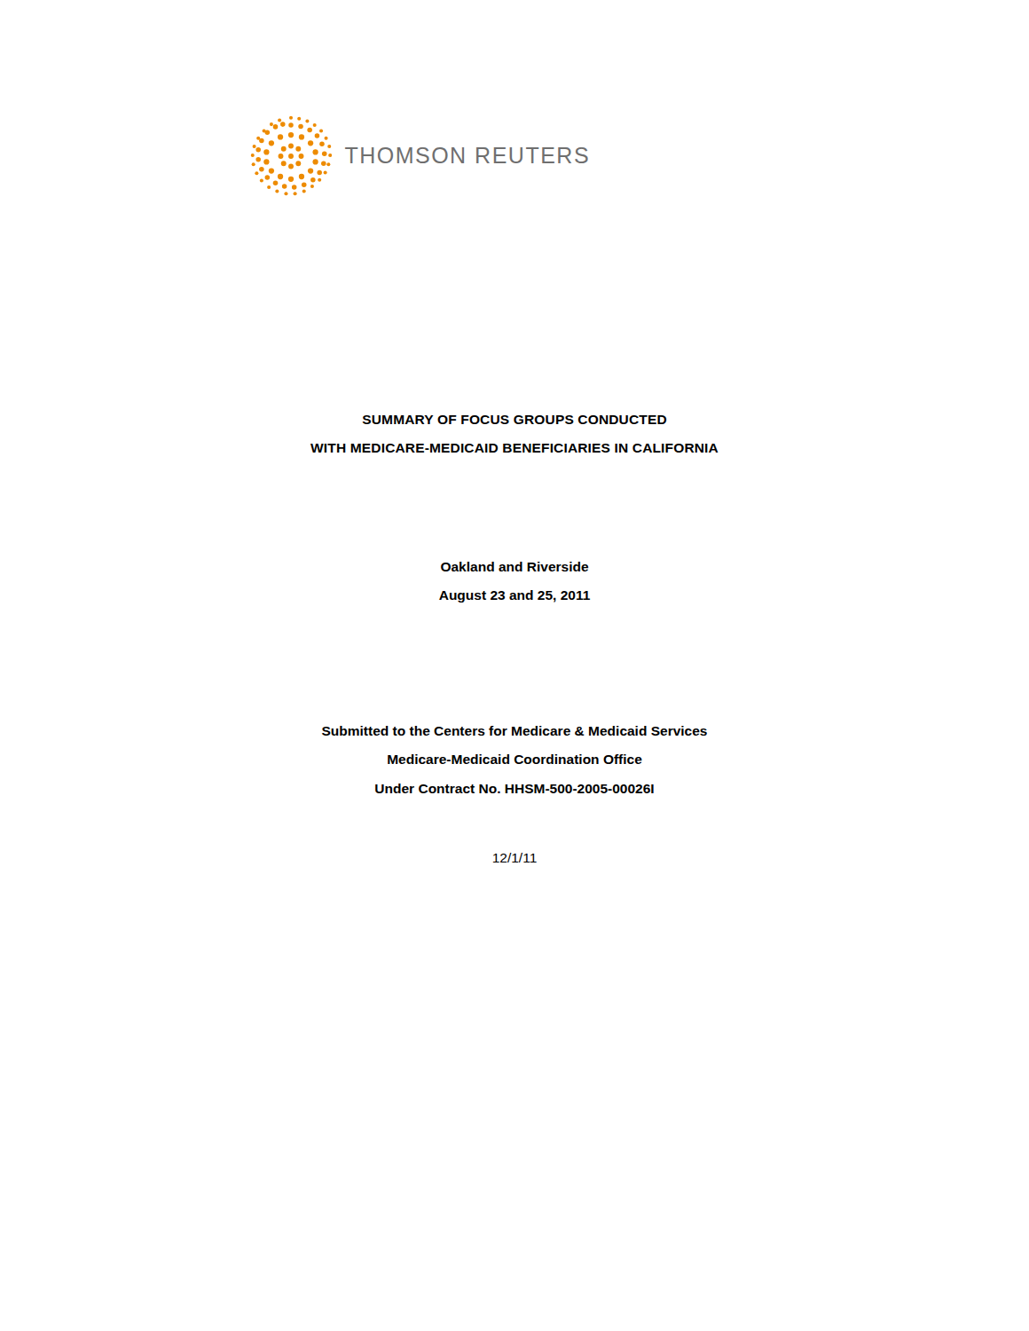THOMSON REUTERS
SUMMARY OF FOCUS GROUPS CONDUCTED
WITH MEDICARE-MEDICAID BENEFICIARIES IN CALIFORNIA
Oakland and Riverside
August 23 and 25, 2011
Submitted to the Centers for Medicare & Medicaid Services
Medicare-Medicaid Coordination Office
Under Contract No. HHSM-500-2005-00026I
12/1/11